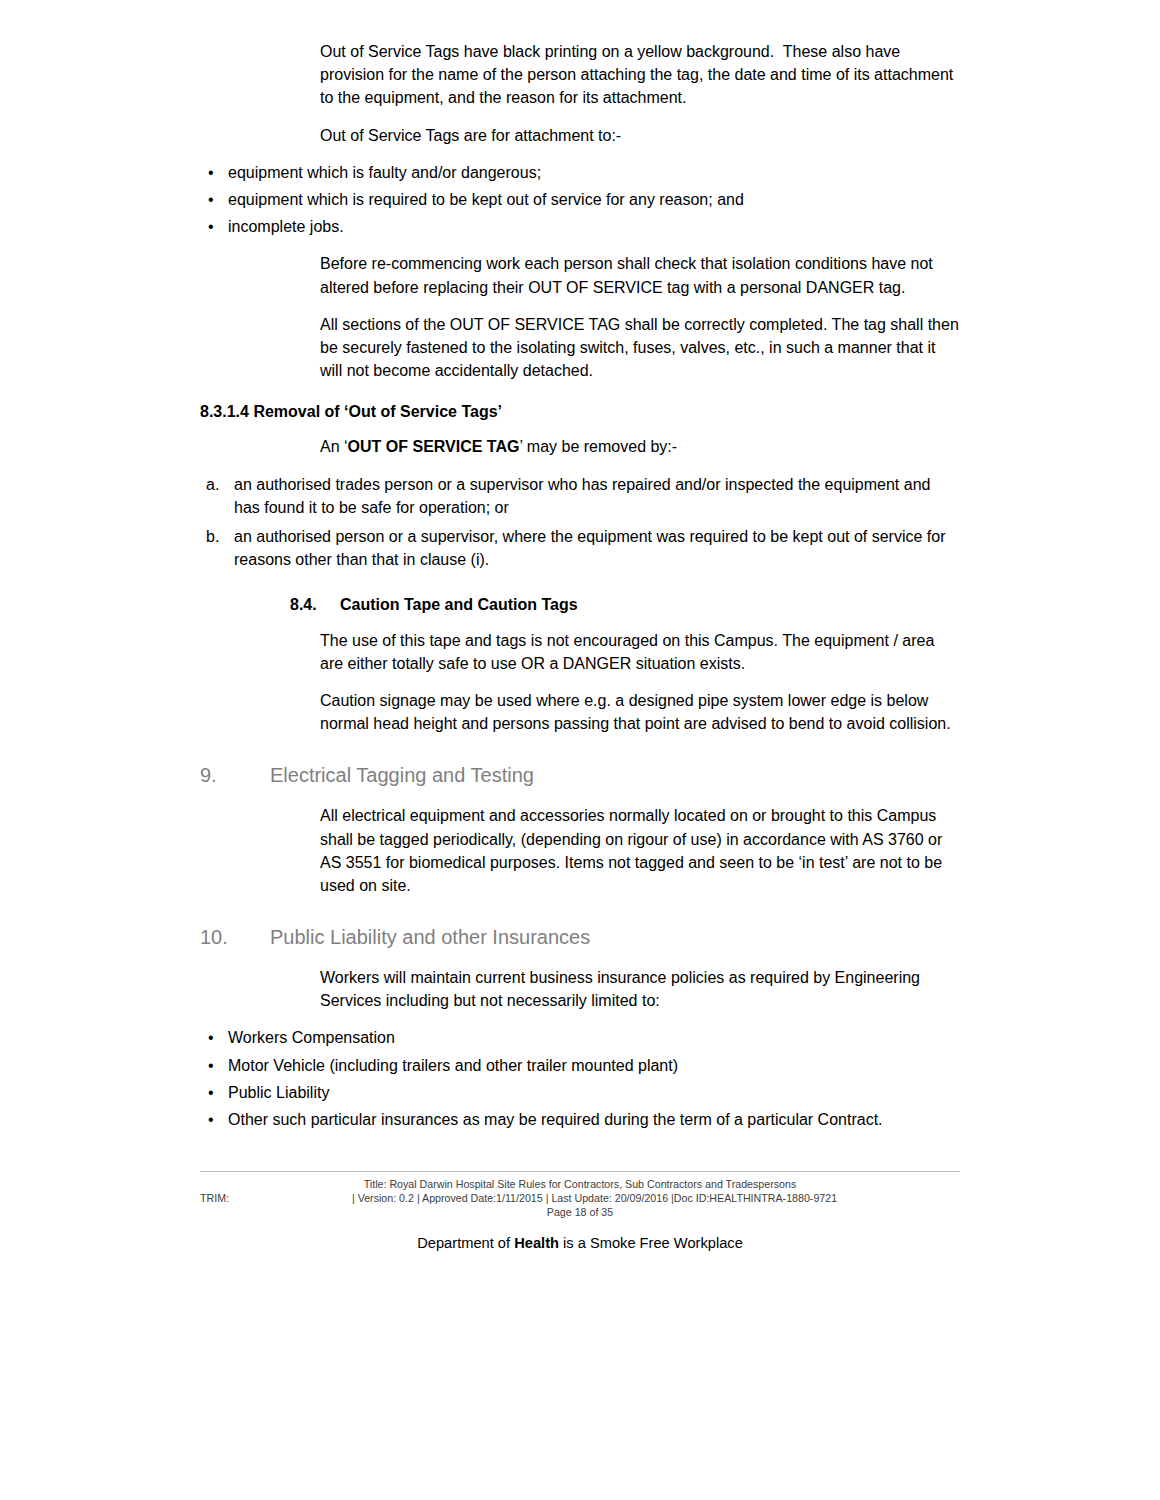Out of Service Tags have black printing on a yellow background. These also have provision for the name of the person attaching the tag, the date and time of its attachment to the equipment, and the reason for its attachment.
Out of Service Tags are for attachment to:-
equipment which is faulty and/or dangerous;
equipment which is required to be kept out of service for any reason; and
incomplete jobs.
Before re-commencing work each person shall check that isolation conditions have not altered before replacing their OUT OF SERVICE tag with a personal DANGER tag.
All sections of the OUT OF SERVICE TAG shall be correctly completed. The tag shall then be securely fastened to the isolating switch, fuses, valves, etc., in such a manner that it will not become accidentally detached.
8.3.1.4 Removal of ‘Out of Service Tags’
An ‘OUT OF SERVICE TAG’ may be removed by:-
an authorised trades person or a supervisor who has repaired and/or inspected the equipment and has found it to be safe for operation; or
an authorised person or a supervisor, where the equipment was required to be kept out of service for reasons other than that in clause (i).
8.4. Caution Tape and Caution Tags
The use of this tape and tags is not encouraged on this Campus. The equipment / area are either totally safe to use OR a DANGER situation exists.
Caution signage may be used where e.g. a designed pipe system lower edge is below normal head height and persons passing that point are advised to bend to avoid collision.
9. Electrical Tagging and Testing
All electrical equipment and accessories normally located on or brought to this Campus shall be tagged periodically, (depending on rigour of use) in accordance with AS 3760 or AS 3551 for biomedical purposes. Items not tagged and seen to be ‘in test’ are not to be used on site.
10. Public Liability and other Insurances
Workers will maintain current business insurance policies as required by Engineering Services including but not necessarily limited to:
Workers Compensation
Motor Vehicle (including trailers and other trailer mounted plant)
Public Liability
Other such particular insurances as may be required during the term of a particular Contract.
Title: Royal Darwin Hospital Site Rules for Contractors, Sub Contractors and Tradespersons
TRIM: | Version: 0.2 | Approved Date:1/11/2015 | Last Update: 20/09/2016 |Doc ID:HEALTHINTRA-1880-9721
Page 18 of 35
Department of Health is a Smoke Free Workplace